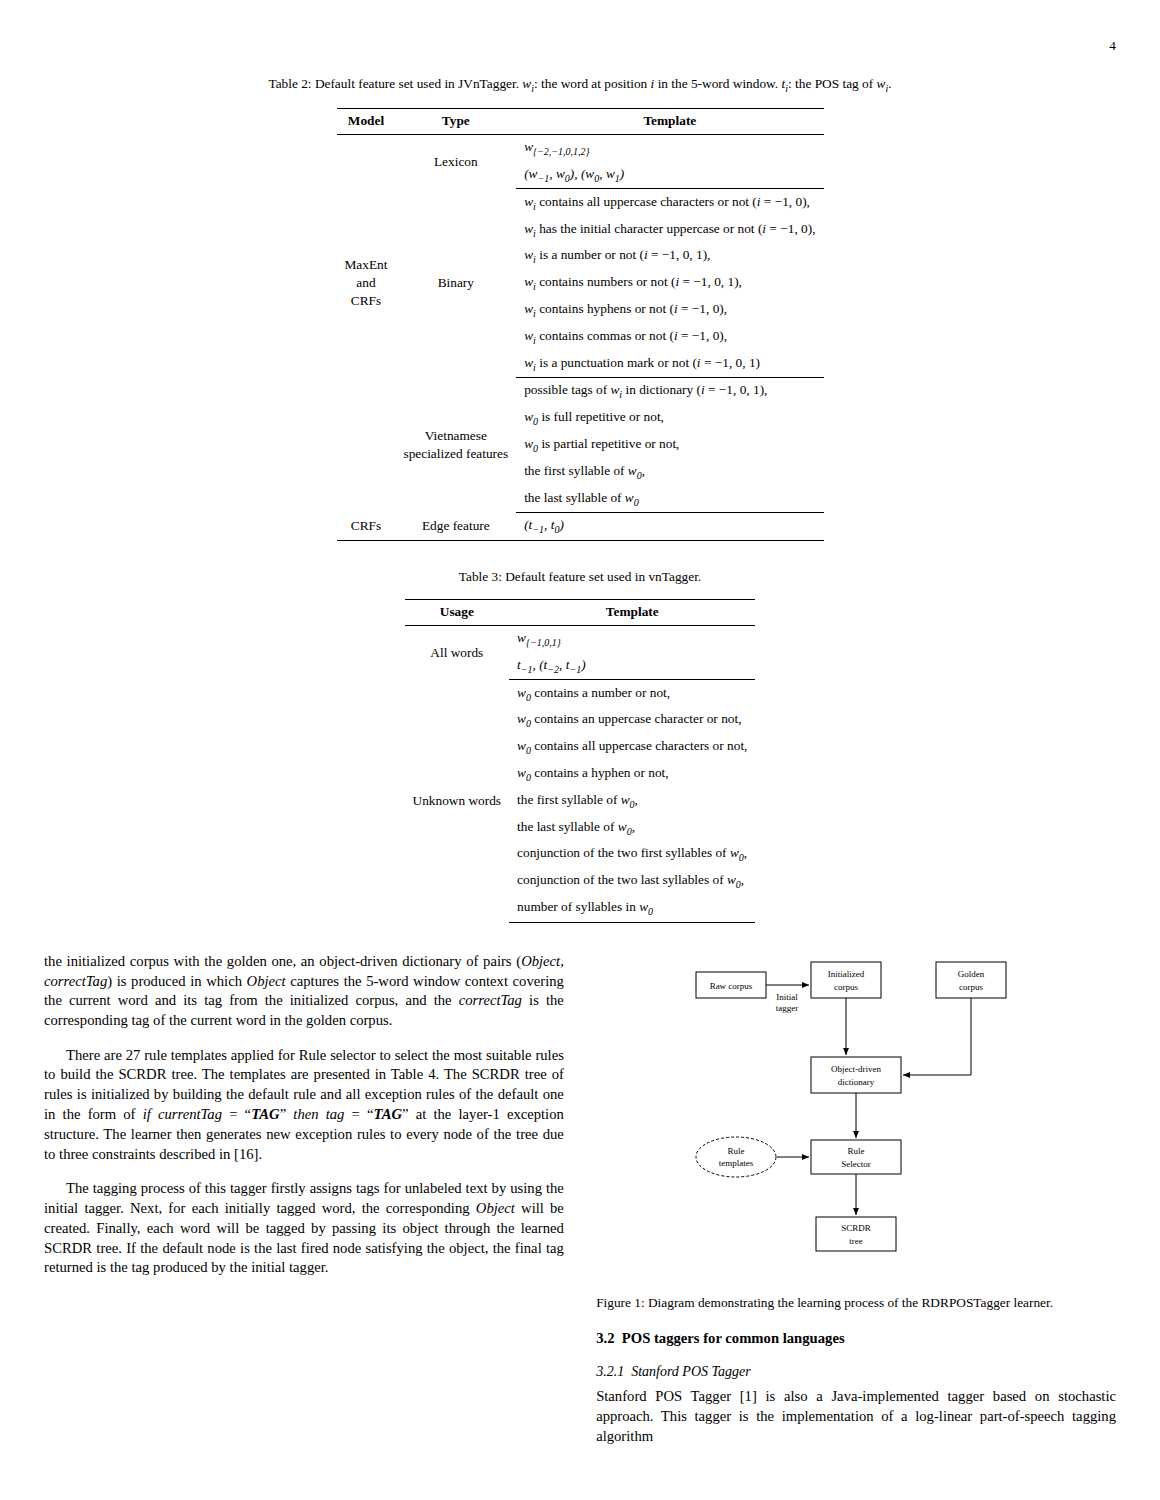4
Table 2: Default feature set used in JVnTagger. wi: the word at position i in the 5-word window. ti: the POS tag of wi.
| Model | Type | Template |
| --- | --- | --- |
| | Lexicon | w {−2,−1,0,1,2} |
| (w −1 , w 0 ), (w 0 , w 1 ) |
| MaxEnt and CRFs | Binary | w i contains all uppercase characters or not ( i = −1, 0), |
| w i has the initial character uppercase or not ( i = −1, 0), |
| w i is a number or not ( i = −1, 0, 1), |
| w i contains numbers or not ( i = −1, 0, 1), |
| w i contains hyphens or not ( i = −1, 0), |
| w i contains commas or not ( i = −1, 0), |
| w i is a punctuation mark or not ( i = −1, 0, 1) |
| | Vietnamese specialized features | possible tags of w i in dictionary ( i = −1, 0, 1), |
| w 0 is full repetitive or not, |
| w 0 is partial repetitive or not, |
| the first syllable of w 0 , |
| the last syllable of w 0 |
| CRFs | Edge feature | (t −1 , t 0 ) |
Table 3: Default feature set used in vnTagger.
| Usage | Template |
| --- | --- |
| All words | w {−1,0,1} |
| t −1 , (t −2 , t −1 ) |
| Unknown words | w 0 contains a number or not, |
| w 0 contains an uppercase character or not, |
| w 0 contains all uppercase characters or not, |
| w 0 contains a hyphen or not, |
| the first syllable of w 0 , |
| the last syllable of w 0 , |
| conjunction of the two first syllables of w 0 , |
| conjunction of the two last syllables of w 0 , |
| number of syllables in w 0 |
the initialized corpus with the golden one, an object-driven dictionary of pairs (Object, correctTag) is produced in which Object captures the 5-word window context covering the current word and its tag from the initialized corpus, and the correctTag is the corresponding tag of the current word in the golden corpus.
There are 27 rule templates applied for Rule selector to select the most suitable rules to build the SCRDR tree. The templates are presented in Table 4. The SCRDR tree of rules is initialized by building the default rule and all exception rules of the default one in the form of if currentTag = “TAG” then tag = “TAG” at the layer-1 exception structure. The learner then generates new exception rules to every node of the tree due to three constraints described in [16].
The tagging process of this tagger firstly assigns tags for unlabeled text by using the initial tagger. Next, for each initially tagged word, the corresponding Object will be created. Finally, each word will be tagged by passing its object through the learned SCRDR tree. If the default node is the last fired node satisfying the object, the final tag returned is the tag produced by the initial tagger.
Raw corpus Initialized corpus Golden corpus Initial tagger Object-driven dictionary Rule templates Rule Selector SCRDR tree
Figure 1: Diagram demonstrating the learning process of the RDRPOSTagger learner.
3.2 POS taggers for common languages
3.2.1 Stanford POS Tagger
Stanford POS Tagger [1] is also a Java-implemented tagger based on stochastic approach. This tagger is the implementation of a log-linear part-of-speech tagging algorithm